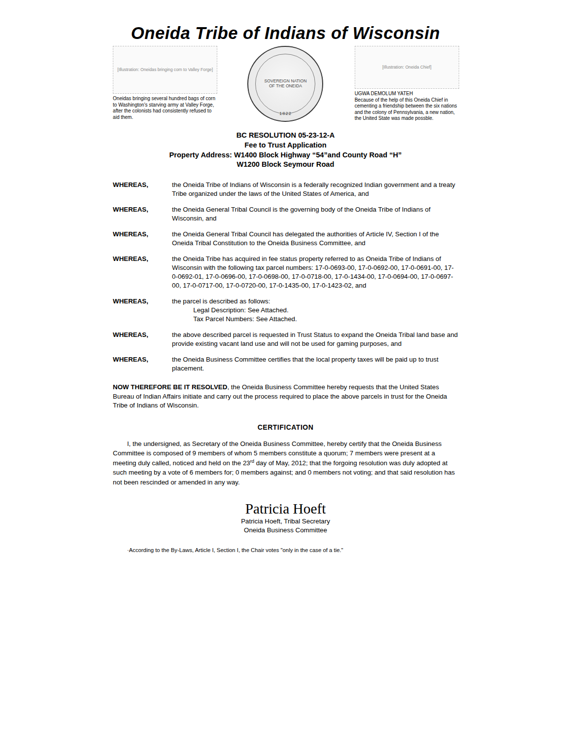Oneida Tribe of Indians of Wisconsin
[Illustration: Oneidas bringing corn to Valley Forge]
Oneidas bringing several hundred bags of corn to Washington's starving army at Valley Forge, after the colonists had consistently refused to aid them.
SOVEREIGN NATION
OF THE ONEIDA
1822
[Illustration: Oneida Chief]
UGWA DEMOLUM YATEH
Because of the help of this Oneida Chief in cementing a friendship between the six nations and the colony of Pennsylvania, a new nation, the United State was made possble.
BC RESOLUTION 05-23-12-A
Fee to Trust Application
Property Address: W1400 Block Highway “54”and County Road “H”
W1200 Block Seymour Road
| WHEREAS, | the Oneida Tribe of Indians of Wisconsin is a federally recognized Indian government and a treaty Tribe organized under the laws of the United States of America, and |
| WHEREAS, | the Oneida General Tribal Council is the governing body of the Oneida Tribe of Indians of Wisconsin, and |
| WHEREAS, | the Oneida General Tribal Council has delegated the authorities of Article IV, Section I of the Oneida Tribal Constitution to the Oneida Business Committee, and |
| WHEREAS, | the Oneida Tribe has acquired in fee status property referred to as Oneida Tribe of Indians of Wisconsin with the following tax parcel numbers: 17-0-0693-00, 17-0-0692-00, 17-0-0691-00, 17-0-0692-01, 17-0-0696-00, 17-0-0698-00, 17-0-0718-00, 17-0-1434-00, 17-0-0694-00, 17-0-0697-00, 17-0-0717-00, 17-0-0720-00, 17-0-1435-00, 17-0-1423-02, and |
| WHEREAS, | the parcel is described as follows: Legal Description: See Attached. Tax Parcel Numbers: See Attached. |
| WHEREAS, | the above described parcel is requested in Trust Status to expand the Oneida Tribal land base and provide existing vacant land use and will not be used for gaming purposes, and |
| WHEREAS, | the Oneida Business Committee certifies that the local property taxes will be paid up to trust placement. |
NOW THEREFORE BE IT RESOLVED, the Oneida Business Committee hereby requests that the United States Bureau of Indian Affairs initiate and carry out the process required to place the above parcels in trust for the Oneida Tribe of Indians of Wisconsin.
CERTIFICATION
I, the undersigned, as Secretary of the Oneida Business Committee, hereby certify that the Oneida Business Committee is composed of 9 members of whom 5 members constitute a quorum; 7 members were present at a meeting duly called, noticed and held on the 23rd day of May, 2012; that the forgoing resolution was duly adopted at such meeting by a vote of 6 members for; 0 members against; and 0 members not voting; and that said resolution has not been rescinded or amended in any way.
Patricia Hoeft
Patricia Hoeft, Tribal Secretary
Oneida Business Committee
·According to the By-Laws, Article I, Section I, the Chair votes "only in the case of a tie."